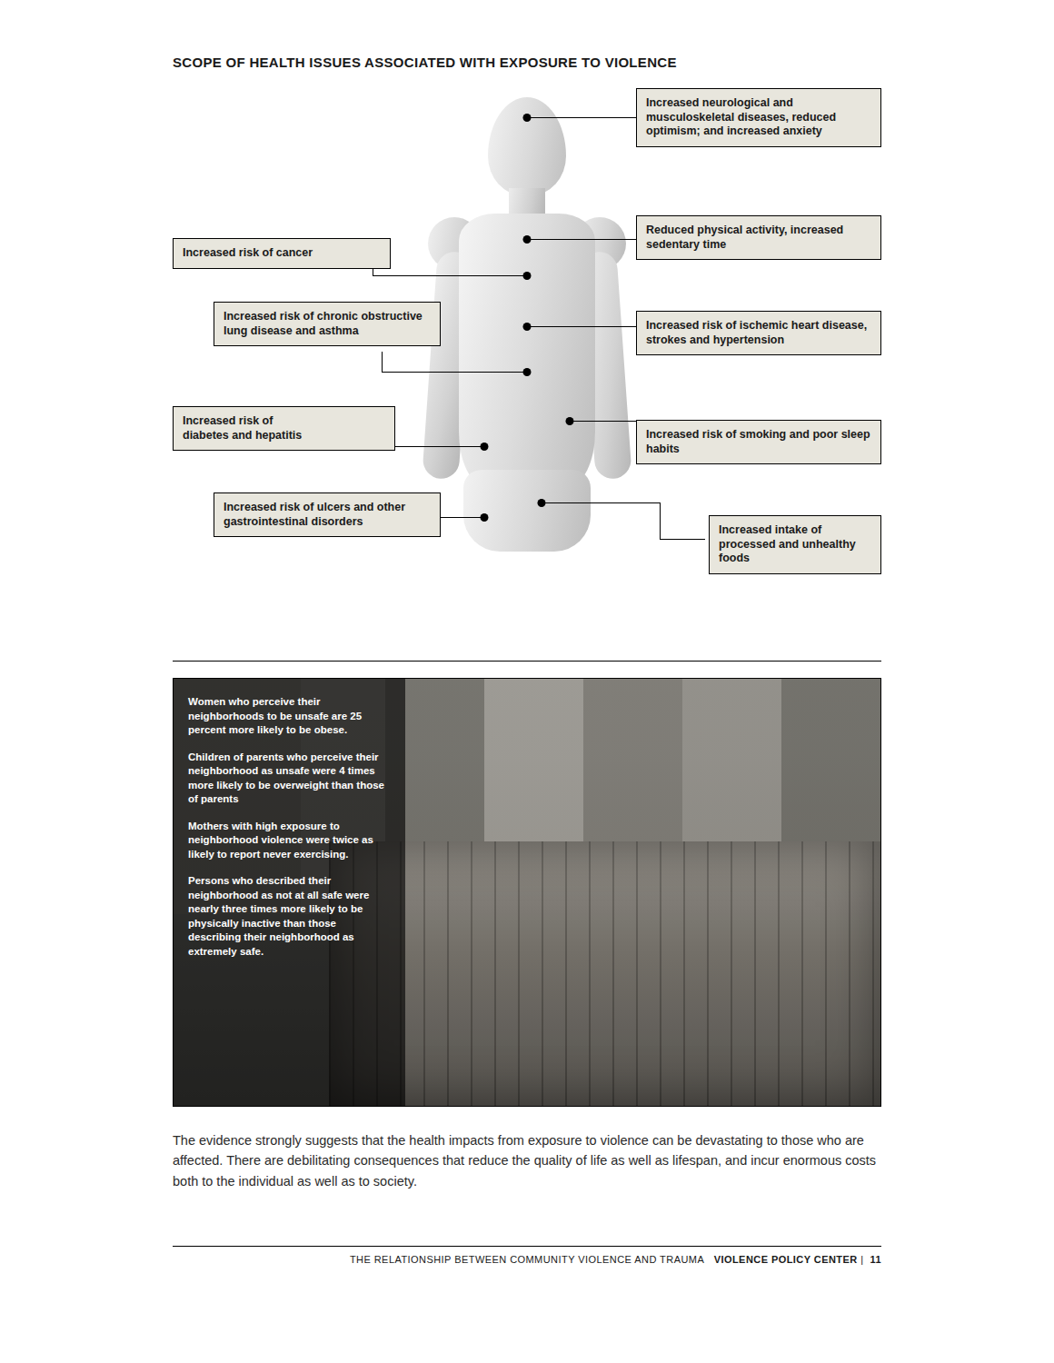Scope of Health Issues Associated with Exposure to Violence
Increased neurological and musculoskeletal diseases, reduced optimism; and increased anxiety
Reduced physical activity, increased sedentary time
Increased risk of ischemic heart disease, strokes and hypertension
Increased risk of smoking and poor sleep habits
Increased intake of processed and unhealthy foods
Increased risk of cancer
Increased risk of chronic obstructive lung disease and asthma
Increased risk of
diabetes and hepatitis
Increased risk of ulcers and other gastrointestinal disorders
Women who perceive their neighborhoods to be unsafe are 25 percent more likely to be obese.
Children of parents who perceive their neighborhood as unsafe were 4 times more likely to be overweight than those of parents
Mothers with high exposure to neighborhood violence were twice as likely to report never exercising.
Persons who described their neighborhood as not at all safe were nearly three times more likely to be physically inactive than those describing their neighborhood as extremely safe.
The evidence strongly suggests that the health impacts from exposure to violence can be devastating to those who are affected. There are debilitating consequences that reduce the quality of life as well as lifespan, and incur enormous costs both to the individual as well as to society.
THE RELATIONSHIP BETWEEN COMMUNITY VIOLENCE AND TRAUMA VIOLENCE POLICY CENTER | 11